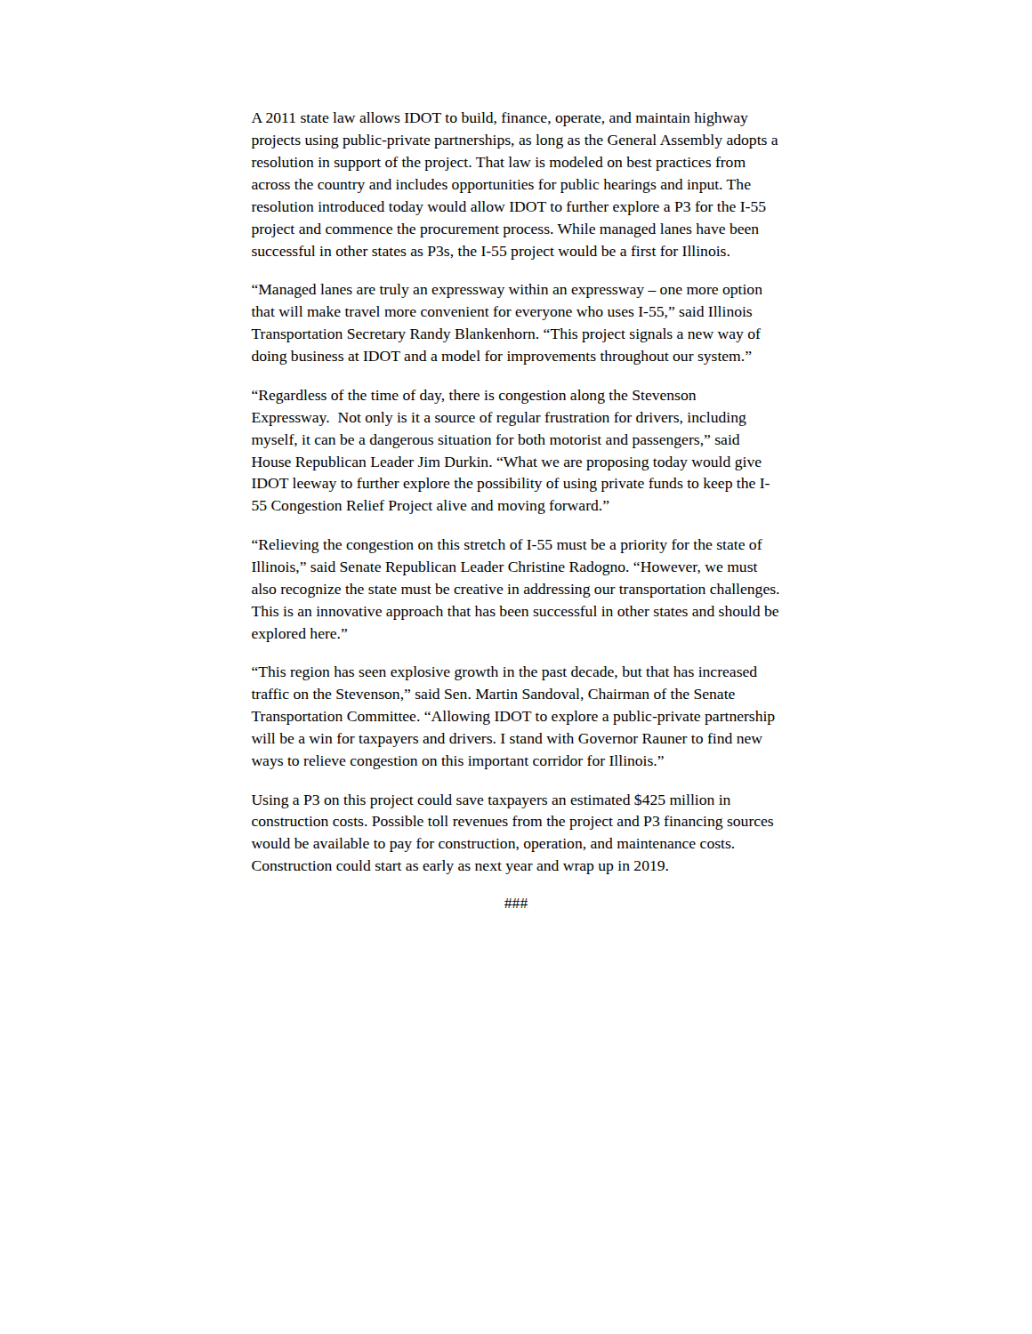A 2011 state law allows IDOT to build, finance, operate, and maintain highway projects using public-private partnerships, as long as the General Assembly adopts a resolution in support of the project. That law is modeled on best practices from across the country and includes opportunities for public hearings and input. The resolution introduced today would allow IDOT to further explore a P3 for the I-55 project and commence the procurement process. While managed lanes have been successful in other states as P3s, the I-55 project would be a first for Illinois.
“Managed lanes are truly an expressway within an expressway – one more option that will make travel more convenient for everyone who uses I-55,” said Illinois Transportation Secretary Randy Blankenhorn. “This project signals a new way of doing business at IDOT and a model for improvements throughout our system.”
“Regardless of the time of day, there is congestion along the Stevenson Expressway. Not only is it a source of regular frustration for drivers, including myself, it can be a dangerous situation for both motorist and passengers,” said House Republican Leader Jim Durkin. “What we are proposing today would give IDOT leeway to further explore the possibility of using private funds to keep the I-55 Congestion Relief Project alive and moving forward.”
“Relieving the congestion on this stretch of I-55 must be a priority for the state of Illinois,” said Senate Republican Leader Christine Radogno. “However, we must also recognize the state must be creative in addressing our transportation challenges. This is an innovative approach that has been successful in other states and should be explored here.”
“This region has seen explosive growth in the past decade, but that has increased traffic on the Stevenson,” said Sen. Martin Sandoval, Chairman of the Senate Transportation Committee. “Allowing IDOT to explore a public-private partnership will be a win for taxpayers and drivers. I stand with Governor Rauner to find new ways to relieve congestion on this important corridor for Illinois.”
Using a P3 on this project could save taxpayers an estimated $425 million in construction costs. Possible toll revenues from the project and P3 financing sources would be available to pay for construction, operation, and maintenance costs. Construction could start as early as next year and wrap up in 2019.
###